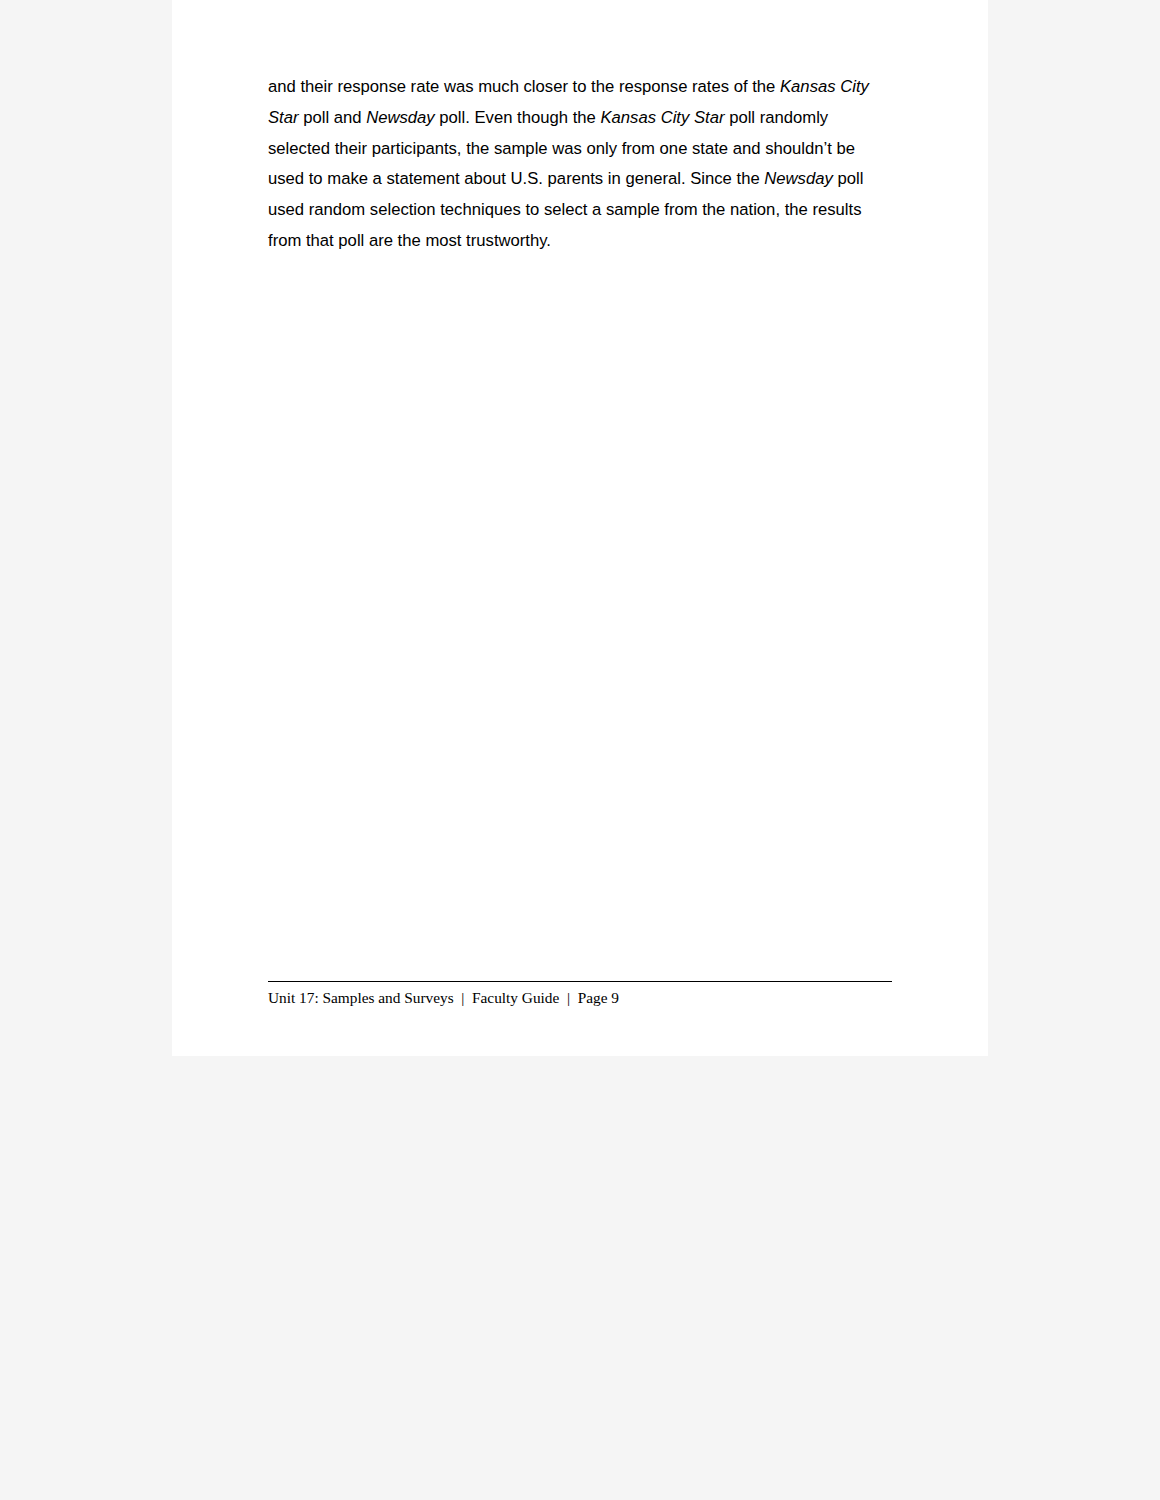and their response rate was much closer to the response rates of the Kansas City Star poll and Newsday poll. Even though the Kansas City Star poll randomly selected their participants, the sample was only from one state and shouldn’t be used to make a statement about U.S. parents in general. Since the Newsday poll used random selection techniques to select a sample from the nation, the results from that poll are the most trustworthy.
Unit 17: Samples and Surveys | Faculty Guide | Page 9